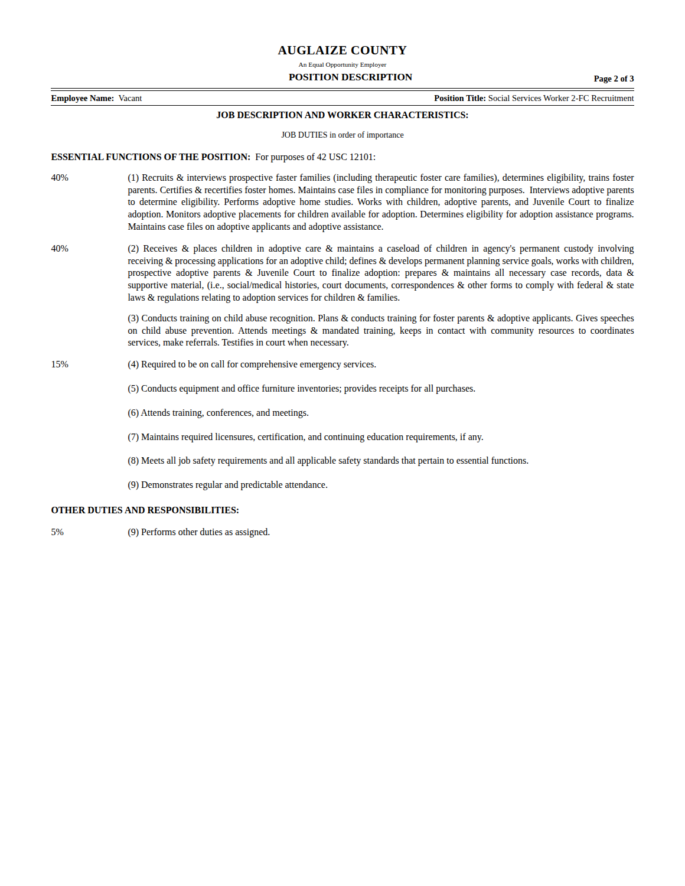AUGLAIZE COUNTY
An Equal Opportunity Employer
POSITION DESCRIPTION
Page 2 of 3
Employee Name: Vacant
Position Title: Social Services Worker 2-FC Recruitment
JOB DESCRIPTION AND WORKER CHARACTERISTICS:
JOB DUTIES in order of importance
ESSENTIAL FUNCTIONS OF THE POSITION: For purposes of 42 USC 12101:
40%
(1) Recruits & interviews prospective faster families (including therapeutic foster care families), determines eligibility, trains foster parents. Certifies & recertifies foster homes. Maintains case files in compliance for monitoring purposes. Interviews adoptive parents to determine eligibility. Performs adoptive home studies. Works with children, adoptive parents, and Juvenile Court to finalize adoption. Monitors adoptive placements for children available for adoption. Determines eligibility for adoption assistance programs. Maintains case files on adoptive applicants and adoptive assistance.
40%
(2) Receives & places children in adoptive care & maintains a caseload of children in agency's permanent custody involving receiving & processing applications for an adoptive child; defines & develops permanent planning service goals, works with children, prospective adoptive parents & Juvenile Court to finalize adoption: prepares & maintains all necessary case records, data & supportive material, (i.e., social/medical histories, court documents, correspondences & other forms to comply with federal & state laws & regulations relating to adoption services for children & families.
(3) Conducts training on child abuse recognition. Plans & conducts training for foster parents & adoptive applicants. Gives speeches on child abuse prevention. Attends meetings & mandated training, keeps in contact with community resources to coordinates services, make referrals. Testifies in court when necessary.
15%
(4) Required to be on call for comprehensive emergency services.
(5) Conducts equipment and office furniture inventories; provides receipts for all purchases.
(6) Attends training, conferences, and meetings.
(7) Maintains required licensures, certification, and continuing education requirements, if any.
(8) Meets all job safety requirements and all applicable safety standards that pertain to essential functions.
(9) Demonstrates regular and predictable attendance.
OTHER DUTIES AND RESPONSIBILITIES:
5%
(9) Performs other duties as assigned.